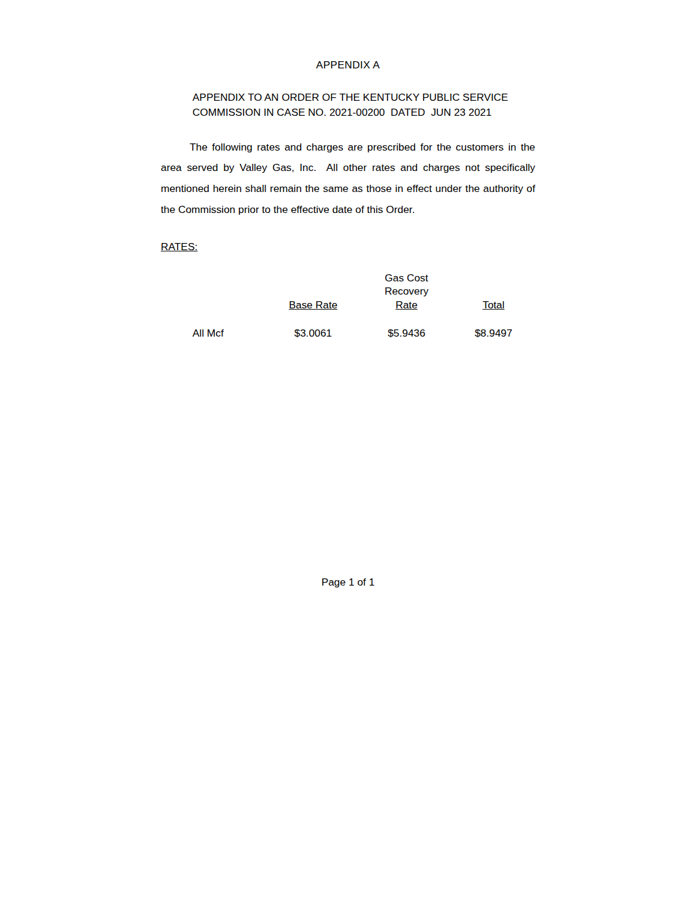APPENDIX A
APPENDIX TO AN ORDER OF THE KENTUCKY PUBLIC SERVICE COMMISSION IN CASE NO. 2021-00200 DATED JUN 23 2021
The following rates and charges are prescribed for the customers in the area served by Valley Gas, Inc. All other rates and charges not specifically mentioned herein shall remain the same as those in effect under the authority of the Commission prior to the effective date of this Order.
RATES:
| | | Gas Cost | |
| --- | --- | --- | --- |
| | | Recovery | |
| | Base Rate | Rate | Total |
| All Mcf | $3.0061 | $5.9436 | $8.9497 |
Page 1 of 1